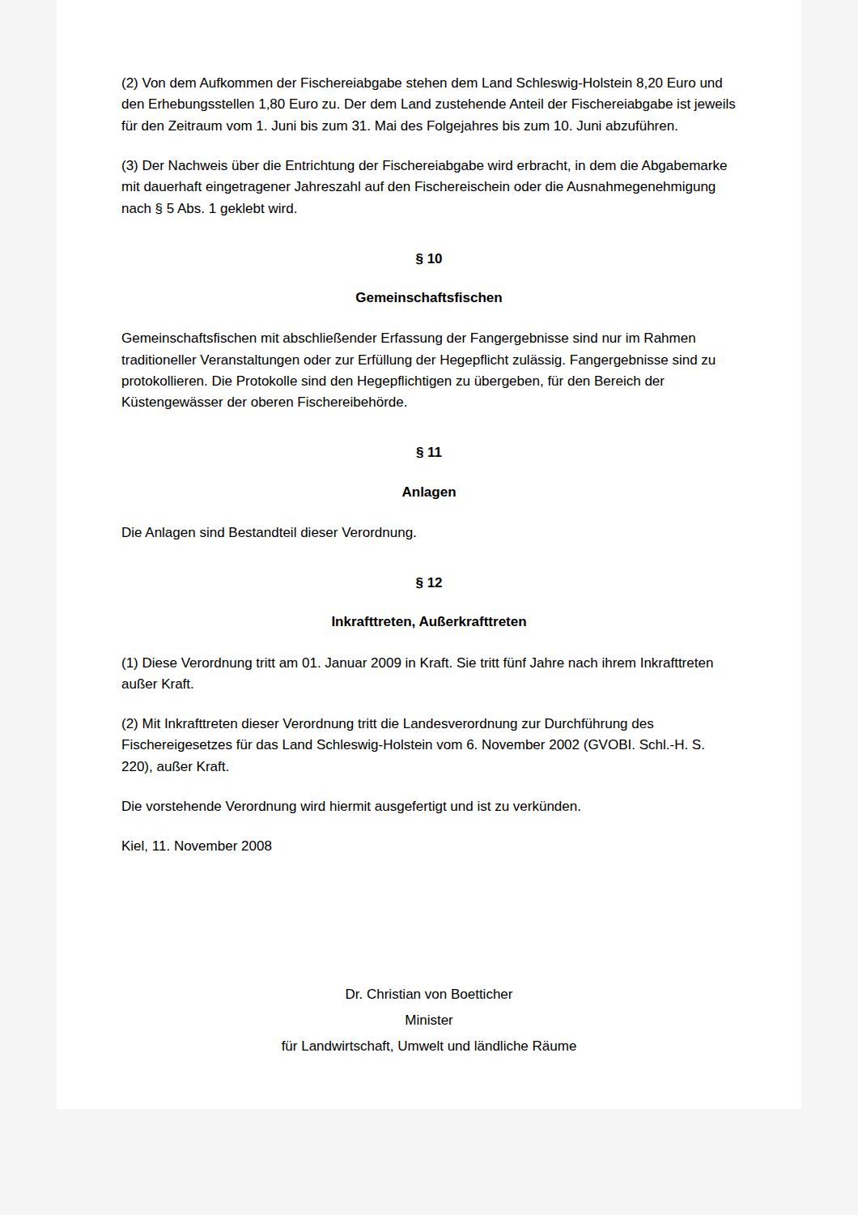(2) Von dem Aufkommen der Fischereiabgabe stehen dem Land Schleswig-Holstein 8,20 Euro und den Erhebungsstellen 1,80 Euro zu. Der dem Land zustehende Anteil der Fischereiabgabe ist jeweils für den Zeitraum vom 1. Juni bis zum 31. Mai des Folgejahres bis zum 10. Juni abzuführen.
(3) Der Nachweis über die Entrichtung der Fischereiabgabe wird erbracht, in dem die Abgabemarke mit dauerhaft eingetragener Jahreszahl auf den Fischereischein oder die Ausnahmegenehmigung nach § 5 Abs. 1 geklebt wird.
§ 10
Gemeinschaftsfischen
Gemeinschaftsfischen mit abschließender Erfassung der Fangergebnisse sind nur im Rahmen traditioneller Veranstaltungen oder zur Erfüllung der Hegepflicht zulässig. Fangergebnisse sind zu protokollieren. Die Protokolle sind den Hegepflichtigen zu übergeben, für den Bereich der Küstengewässer der oberen Fischereibehörde.
§ 11
Anlagen
Die Anlagen sind Bestandteil dieser Verordnung.
§ 12
Inkrafttreten, Außerkrafttreten
(1) Diese Verordnung tritt am 01. Januar 2009 in Kraft. Sie tritt fünf Jahre nach ihrem Inkrafttreten außer Kraft.
(2) Mit Inkrafttreten dieser Verordnung tritt die Landesverordnung zur Durchführung des Fischereigesetzes für das Land Schleswig-Holstein vom 6. November 2002 (GVOBI. Schl.-H. S. 220), außer Kraft.
Die vorstehende Verordnung wird hiermit ausgefertigt und ist zu verkünden.
Kiel, 11. November 2008
Dr. Christian von Boetticher Minister für Landwirtschaft, Umwelt und ländliche Räume